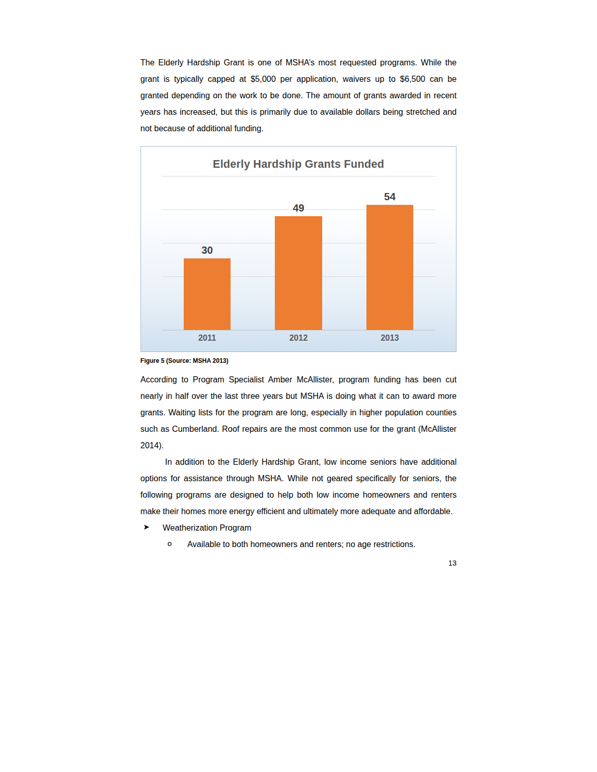The Elderly Hardship Grant is one of MSHA’s most requested programs. While the grant is typically capped at $5,000 per application, waivers up to $6,500 can be granted depending on the work to be done. The amount of grants awarded in recent years has increased, but this is primarily due to available dollars being stretched and not because of additional funding.
Elderly Hardship Grants Funded
30
49
54
2011
2012
2013
Figure 5 (Source: MSHA 2013)
According to Program Specialist Amber McAllister, program funding has been cut nearly in half over the last three years but MSHA is doing what it can to award more grants. Waiting lists for the program are long, especially in higher population counties such as Cumberland. Roof repairs are the most common use for the grant (McAllister 2014).
In addition to the Elderly Hardship Grant, low income seniors have additional options for assistance through MSHA. While not geared specifically for seniors, the following programs are designed to help both low income homeowners and renters make their homes more energy efficient and ultimately more adequate and affordable.
Weatherization Program
Available to both homeowners and renters; no age restrictions.
13